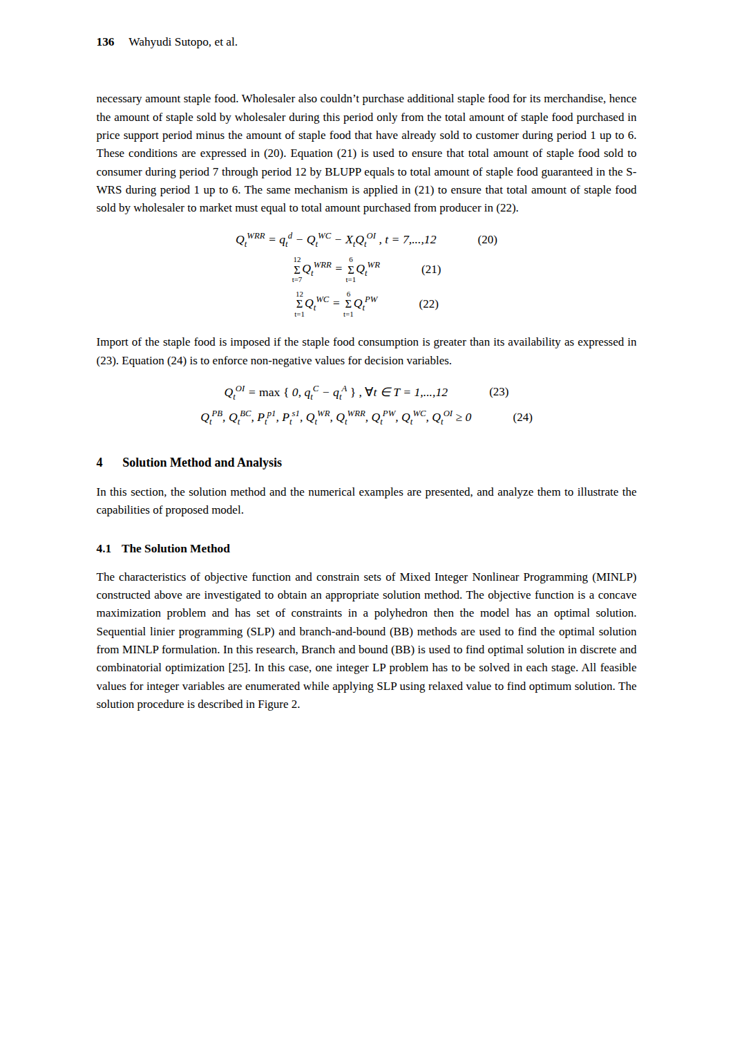136 Wahyudi Sutopo, et al.
necessary amount staple food. Wholesaler also couldn’t purchase additional staple food for its merchandise, hence the amount of staple sold by wholesaler during this period only from the total amount of staple food purchased in price support period minus the amount of staple food that have already sold to customer during period 1 up to 6. These conditions are expressed in (20). Equation (21) is used to ensure that total amount of staple food sold to consumer during period 7 through period 12 by BLUPP equals to total amount of staple food guaranteed in the S-WRS during period 1 up to 6. The same mechanism is applied in (21) to ensure that total amount of staple food sold by wholesaler to market must equal to total amount purchased from producer in (22).
QtWRR = qtd − QtWC − XtQtOI , t = 7,...,12 (20)
12
Σ
t=7 QtWRR = 6
Σ
t=1 QtWR (21)
12
Σ
t=1 QtWC = 6
Σ
t=1 QtPW (22)
Import of the staple food is imposed if the staple food consumption is greater than its availability as expressed in (23). Equation (24) is to enforce non-negative values for decision variables.
QtOI = max { 0, qtC − qtA } , ∀t ∈ T = 1,...,12 (23)
QtPB, QtBC, Ptp1, Pts1, QtWR, QtWRR, QtPW, QtWC, QtOI ≥ 0 (24)
4 Solution Method and Analysis
In this section, the solution method and the numerical examples are presented, and analyze them to illustrate the capabilities of proposed model.
4.1 The Solution Method
The characteristics of objective function and constrain sets of Mixed Integer Nonlinear Programming (MINLP) constructed above are investigated to obtain an appropriate solution method. The objective function is a concave maximization problem and has set of constraints in a polyhedron then the model has an optimal solution. Sequential linier programming (SLP) and branch-and-bound (BB) methods are used to find the optimal solution from MINLP formulation. In this research, Branch and bound (BB) is used to find optimal solution in discrete and combinatorial optimization [25]. In this case, one integer LP problem has to be solved in each stage. All feasible values for integer variables are enumerated while applying SLP using relaxed value to find optimum solution. The solution procedure is described in Figure 2.